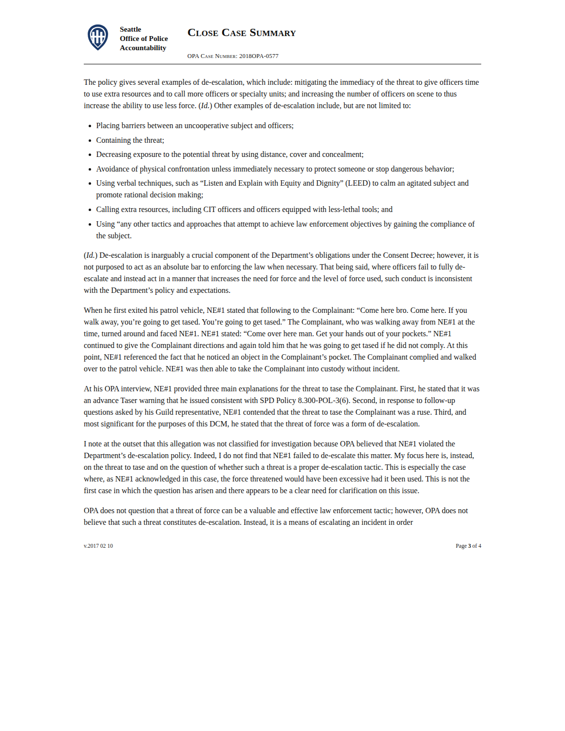Seattle Office of Police Accountability
Close Case Summary
OPA Case Number: 2018OPA-0577
The policy gives several examples of de-escalation, which include: mitigating the immediacy of the threat to give officers time to use extra resources and to call more officers or specialty units; and increasing the number of officers on scene to thus increase the ability to use less force. (Id.) Other examples of de-escalation include, but are not limited to:
Placing barriers between an uncooperative subject and officers;
Containing the threat;
Decreasing exposure to the potential threat by using distance, cover and concealment;
Avoidance of physical confrontation unless immediately necessary to protect someone or stop dangerous behavior;
Using verbal techniques, such as “Listen and Explain with Equity and Dignity” (LEED) to calm an agitated subject and promote rational decision making;
Calling extra resources, including CIT officers and officers equipped with less-lethal tools; and
Using “any other tactics and approaches that attempt to achieve law enforcement objectives by gaining the compliance of the subject.
(Id.) De-escalation is inarguably a crucial component of the Department’s obligations under the Consent Decree; however, it is not purposed to act as an absolute bar to enforcing the law when necessary. That being said, where officers fail to fully de-escalate and instead act in a manner that increases the need for force and the level of force used, such conduct is inconsistent with the Department’s policy and expectations.
When he first exited his patrol vehicle, NE#1 stated that following to the Complainant: “Come here bro. Come here. If you walk away, you’re going to get tased. You’re going to get tased.” The Complainant, who was walking away from NE#1 at the time, turned around and faced NE#1. NE#1 stated: “Come over here man. Get your hands out of your pockets.” NE#1 continued to give the Complainant directions and again told him that he was going to get tased if he did not comply. At this point, NE#1 referenced the fact that he noticed an object in the Complainant’s pocket. The Complainant complied and walked over to the patrol vehicle. NE#1 was then able to take the Complainant into custody without incident.
At his OPA interview, NE#1 provided three main explanations for the threat to tase the Complainant. First, he stated that it was an advance Taser warning that he issued consistent with SPD Policy 8.300-POL-3(6). Second, in response to follow-up questions asked by his Guild representative, NE#1 contended that the threat to tase the Complainant was a ruse. Third, and most significant for the purposes of this DCM, he stated that the threat of force was a form of de-escalation.
I note at the outset that this allegation was not classified for investigation because OPA believed that NE#1 violated the Department’s de-escalation policy. Indeed, I do not find that NE#1 failed to de-escalate this matter. My focus here is, instead, on the threat to tase and on the question of whether such a threat is a proper de-escalation tactic. This is especially the case where, as NE#1 acknowledged in this case, the force threatened would have been excessive had it been used. This is not the first case in which the question has arisen and there appears to be a clear need for clarification on this issue.
OPA does not question that a threat of force can be a valuable and effective law enforcement tactic; however, OPA does not believe that such a threat constitutes de-escalation. Instead, it is a means of escalating an incident in order
v.2017 02 10 Page 3 of 4